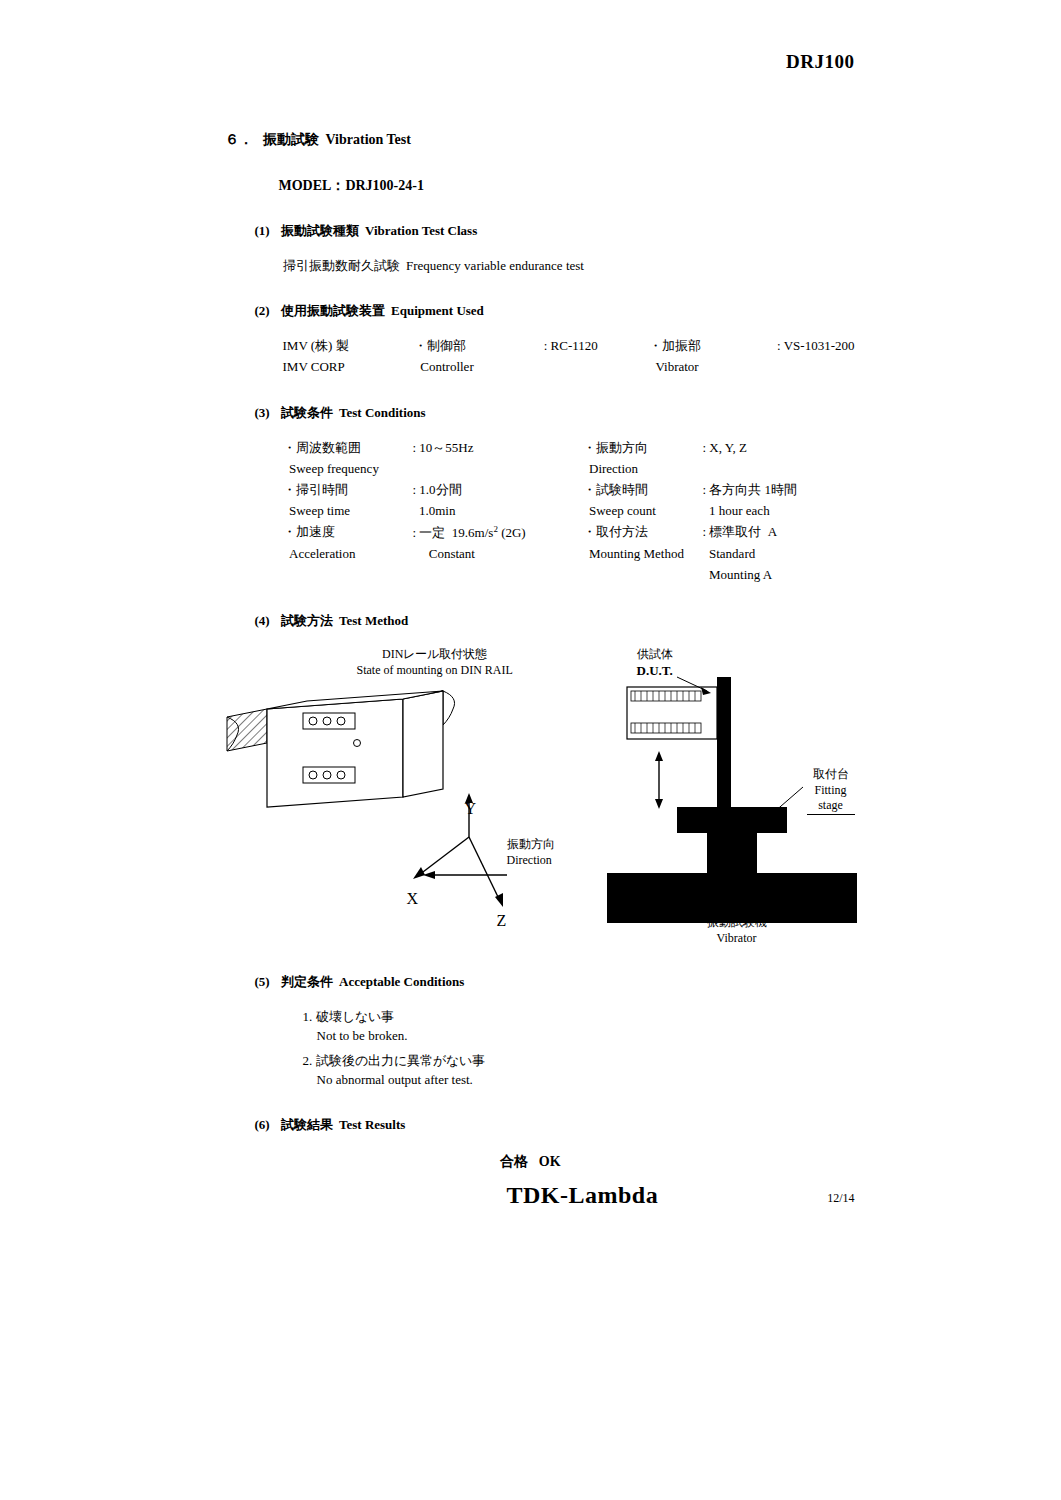DRJ100
６．振動試験 Vibration Test
MODEL：DRJ100-24-1
(1) 振動試験種類 Vibration Test Class
掃引振動数耐久試験 Frequency variable endurance test
(2) 使用振動試験装置 Equipment Used
| IMV (株) 製 | ・制御部 | : RC-1120 | ・加振部 | : VS-1031-200 |
| IMV CORP | Controller | | Vibrator | |
(3) 試験条件 Test Conditions
| ・周波数範囲 | : 10～55Hz | ・振動方向 | : X, Y, Z |
| Sweep frequency | | Direction | |
| ・掃引時間 | : 1.0分間 | ・試験時間 | : 各方向共 1時間 |
| Sweep time | 1.0min | Sweep count | 1 hour each |
| ・加速度 | : 一定 19.6m/s 2 (2G) | ・取付方法 | : 標準取付 A |
| Acceleration | Constant | Mounting Method | Standard |
| | | | Mounting A |
(4) 試験方法 Test Method
DINレール取付状態
State of mounting on DIN RAIL
供試体
D.U.T.
取付台
Fitting stage
振動試験機
Vibrator
振動方向
Direction
Y
X
Z
(5) 判定条件 Acceptable Conditions
1. 破壊しない事 Not to be broken.
2. 試験後の出力に異常がない事 No abnormal output after test.
(6) 試験結果 Test Results
合格 OK
TDK-Lambda 12/14